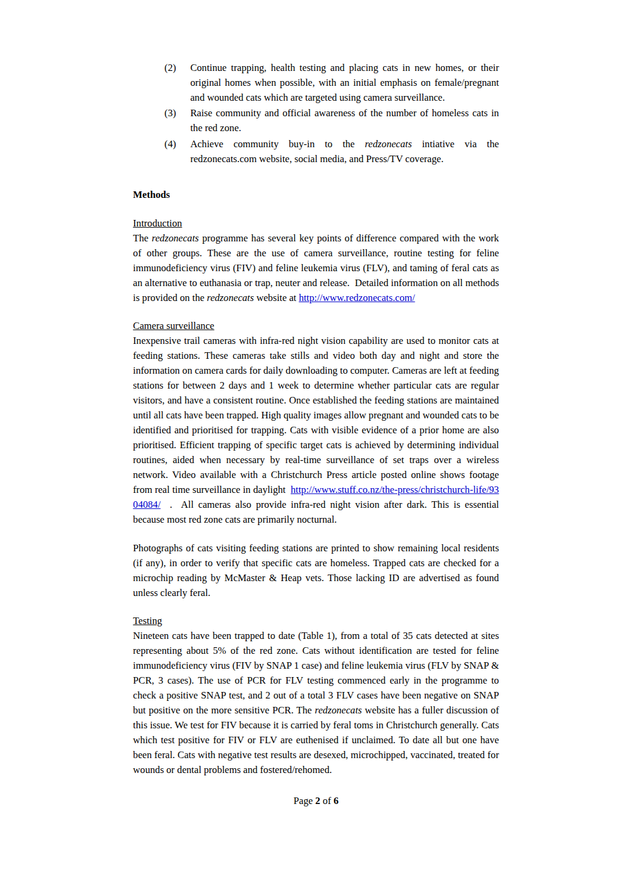(2) Continue trapping, health testing and placing cats in new homes, or their original homes when possible, with an initial emphasis on female/pregnant and wounded cats which are targeted using camera surveillance.
(3) Raise community and official awareness of the number of homeless cats in the red zone.
(4) Achieve community buy-in to the redzonecats intiative via the redzonecats.com website, social media, and Press/TV coverage.
Methods
Introduction
The redzonecats programme has several key points of difference compared with the work of other groups. These are the use of camera surveillance, routine testing for feline immunodeficiency virus (FIV) and feline leukemia virus (FLV), and taming of feral cats as an alternative to euthanasia or trap, neuter and release. Detailed information on all methods is provided on the redzonecats website at http://www.redzonecats.com/
Camera surveillance
Inexpensive trail cameras with infra-red night vision capability are used to monitor cats at feeding stations. These cameras take stills and video both day and night and store the information on camera cards for daily downloading to computer. Cameras are left at feeding stations for between 2 days and 1 week to determine whether particular cats are regular visitors, and have a consistent routine. Once established the feeding stations are maintained until all cats have been trapped. High quality images allow pregnant and wounded cats to be identified and prioritised for trapping. Cats with visible evidence of a prior home are also prioritised. Efficient trapping of specific target cats is achieved by determining individual routines, aided when necessary by real-time surveillance of set traps over a wireless network. Video available with a Christchurch Press article posted online shows footage from real time surveillance in daylight http://www.stuff.co.nz/the-press/christchurch-life/9304084/ . All cameras also provide infra-red night vision after dark. This is essential because most red zone cats are primarily nocturnal.
Photographs of cats visiting feeding stations are printed to show remaining local residents (if any), in order to verify that specific cats are homeless. Trapped cats are checked for a microchip reading by McMaster & Heap vets. Those lacking ID are advertised as found unless clearly feral.
Testing
Nineteen cats have been trapped to date (Table 1), from a total of 35 cats detected at sites representing about 5% of the red zone. Cats without identification are tested for feline immunodeficiency virus (FIV by SNAP 1 case) and feline leukemia virus (FLV by SNAP & PCR, 3 cases). The use of PCR for FLV testing commenced early in the programme to check a positive SNAP test, and 2 out of a total 3 FLV cases have been negative on SNAP but positive on the more sensitive PCR. The redzonecats website has a fuller discussion of this issue. We test for FIV because it is carried by feral toms in Christchurch generally. Cats which test positive for FIV or FLV are euthenised if unclaimed. To date all but one have been feral. Cats with negative test results are desexed, microchipped, vaccinated, treated for wounds or dental problems and fostered/rehomed.
Page 2 of 6